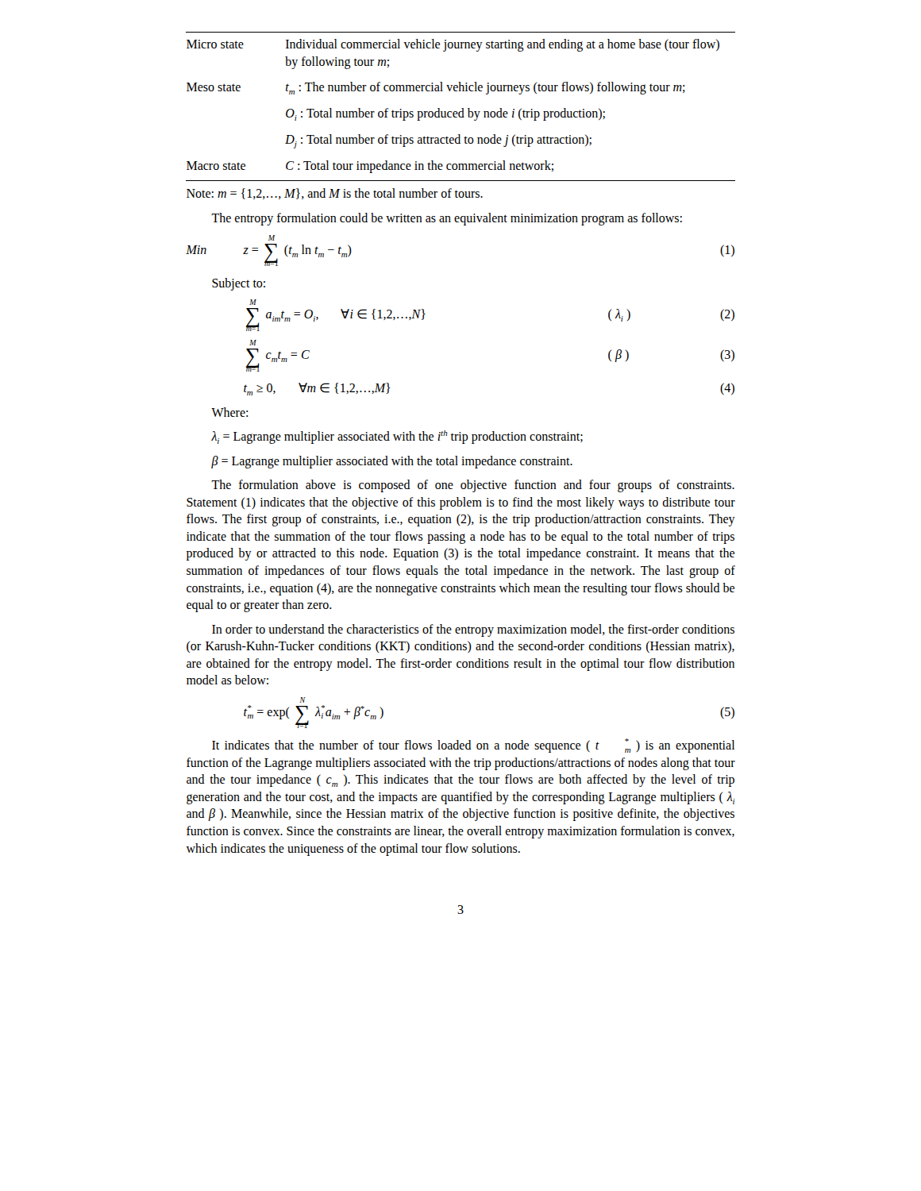| Micro state | Individual commercial vehicle journey starting and ending at a home base (tour flow) by following tour m ; |
| Meso state | t m : The number of commercial vehicle journeys (tour flows) following tour m ; |
| | O i : Total number of trips produced by node i (trip production); |
| | D j : Total number of trips attracted to node j (trip attraction); |
| Macro state | C : Total tour impedance in the commercial network; |
Note: m = {1,2,…, M}, and M is the total number of tours.
The entropy formulation could be written as an equivalent minimization program as follows:
Min
z = M ∑ m=1 (tm ln tm − tm)
(1)
Subject to:
M ∑ m=1 aim tm = Oi, ∀i ∈ {1,2,…,N}
( λi )
(2)
M ∑ m=1 cm tm = C
( β )
(3)
tm ≥ 0, ∀m ∈ {1,2,…,M}
(4)
Where:
λi = Lagrange multiplier associated with the ith trip production constraint;
β = Lagrange multiplier associated with the total impedance constraint.
The formulation above is composed of one objective function and four groups of constraints. Statement (1) indicates that the objective of this problem is to find the most likely ways to distribute tour flows. The first group of constraints, i.e., equation (2), is the trip production/attraction constraints. They indicate that the summation of the tour flows passing a node has to be equal to the total number of trips produced by or attracted to this node. Equation (3) is the total impedance constraint. It means that the summation of impedances of tour flows equals the total impedance in the network. The last group of constraints, i.e., equation (4), are the nonnegative constraints which mean the resulting tour flows should be equal to or greater than zero.
In order to understand the characteristics of the entropy maximization model, the first-order conditions (or Karush-Kuhn-Tucker conditions (KKT) conditions) and the second-order conditions (Hessian matrix), are obtained for the entropy model. The first-order conditions result in the optimal tour flow distribution model as below:
t*m = exp( N ∑ i=1 λ*i aim + β*cm )
(5)
It indicates that the number of tour flows loaded on a node sequence ( t*m ) is an exponential function of the Lagrange multipliers associated with the trip productions/attractions of nodes along that tour and the tour impedance ( cm ). This indicates that the tour flows are both affected by the level of trip generation and the tour cost, and the impacts are quantified by the corresponding Lagrange multipliers ( λi and β ). Meanwhile, since the Hessian matrix of the objective function is positive definite, the objectives function is convex. Since the constraints are linear, the overall entropy maximization formulation is convex, which indicates the uniqueness of the optimal tour flow solutions.
3